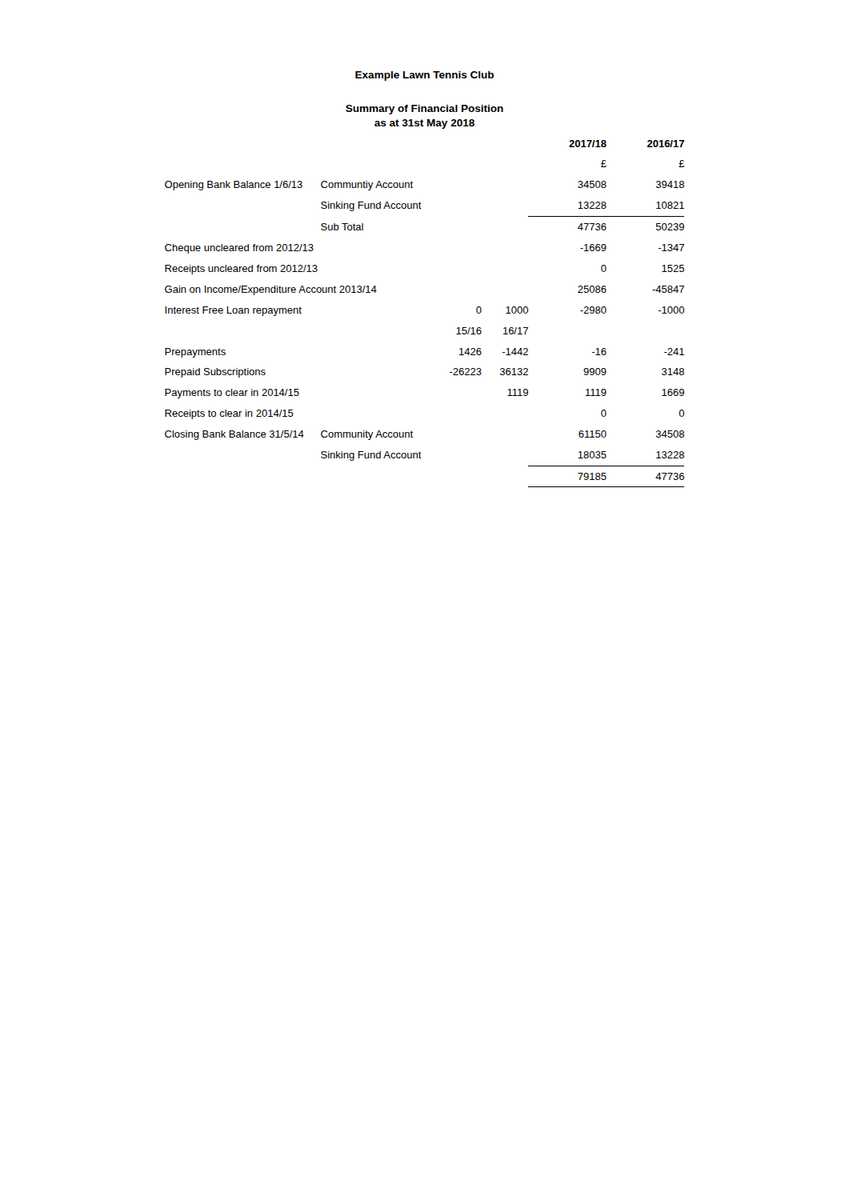Example Lawn Tennis Club
Summary of Financial Position
as at 31st May 2018
| | | | | 2017/18 | 2016/17 |
| | | | | £ | £ |
| Opening Bank Balance 1/6/13 | Communtiy Account | | | 34508 | 39418 |
| | Sinking Fund Account | | | 13228 | 10821 |
| | Sub Total | | | 47736 | 50239 |
| Cheque uncleared from 2012/13 | | | -1669 | -1347 |
| Receipts uncleared from 2012/13 | | | 0 | 1525 |
| Gain on Income/Expenditure Account 2013/14 | | | 25086 | -45847 |
| Interest Free Loan repayment | 0 | 1000 | -2980 | -1000 |
| | | 15/16 | 16/17 | | |
| Prepayments | 1426 | -1442 | -16 | -241 |
| Prepaid Subscriptions | -26223 | 36132 | 9909 | 3148 |
| Payments to clear in 2014/15 | | 1119 | 1119 | 1669 |
| Receipts to clear in 2014/15 | | | 0 | 0 |
| Closing Bank Balance 31/5/14 | Community Account | | | 61150 | 34508 |
| | Sinking Fund Account | | | 18035 | 13228 |
| | | | | 79185 | 47736 |